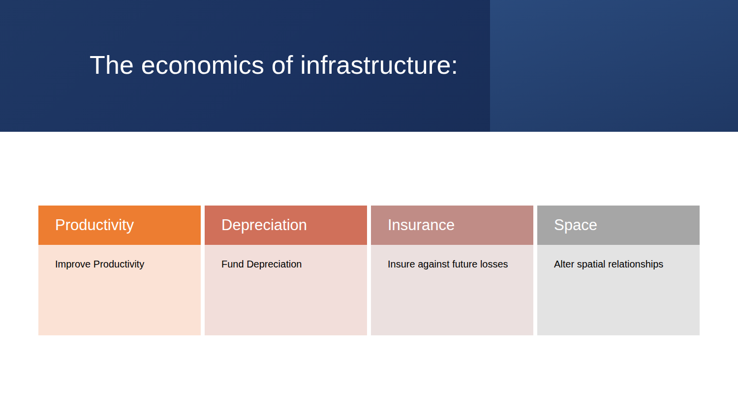The economics of infrastructure:
Productivity
Improve Productivity
Depreciation
Fund Depreciation
Insurance
Insure against future losses
Space
Alter spatial relationships